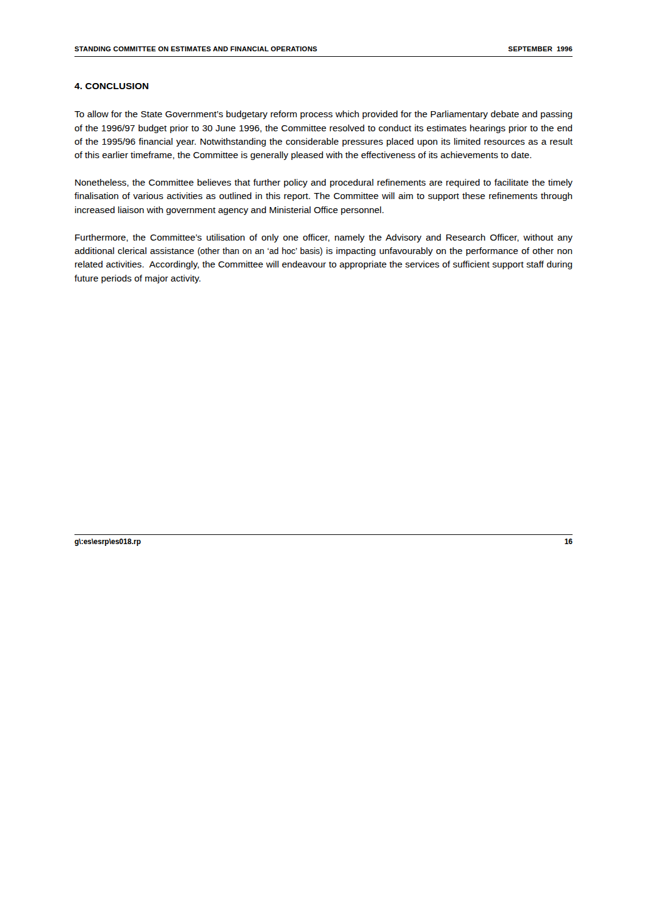Standing Committee on Estimates and Financial Operations September 1996
4. CONCLUSION
To allow for the State Government’s budgetary reform process which provided for the Parliamentary debate and passing of the 1996/97 budget prior to 30 June 1996, the Committee resolved to conduct its estimates hearings prior to the end of the 1995/96 financial year. Notwithstanding the considerable pressures placed upon its limited resources as a result of this earlier timeframe, the Committee is generally pleased with the effectiveness of its achievements to date.
Nonetheless, the Committee believes that further policy and procedural refinements are required to facilitate the timely finalisation of various activities as outlined in this report. The Committee will aim to support these refinements through increased liaison with government agency and Ministerial Office personnel.
Furthermore, the Committee’s utilisation of only one officer, namely the Advisory and Research Officer, without any additional clerical assistance (other than on an ‘ad hoc’ basis) is impacting unfavourably on the performance of other non related activities. Accordingly, the Committee will endeavour to appropriate the services of sufficient support staff during future periods of major activity.
g\:es\esrp\es018.rp 16